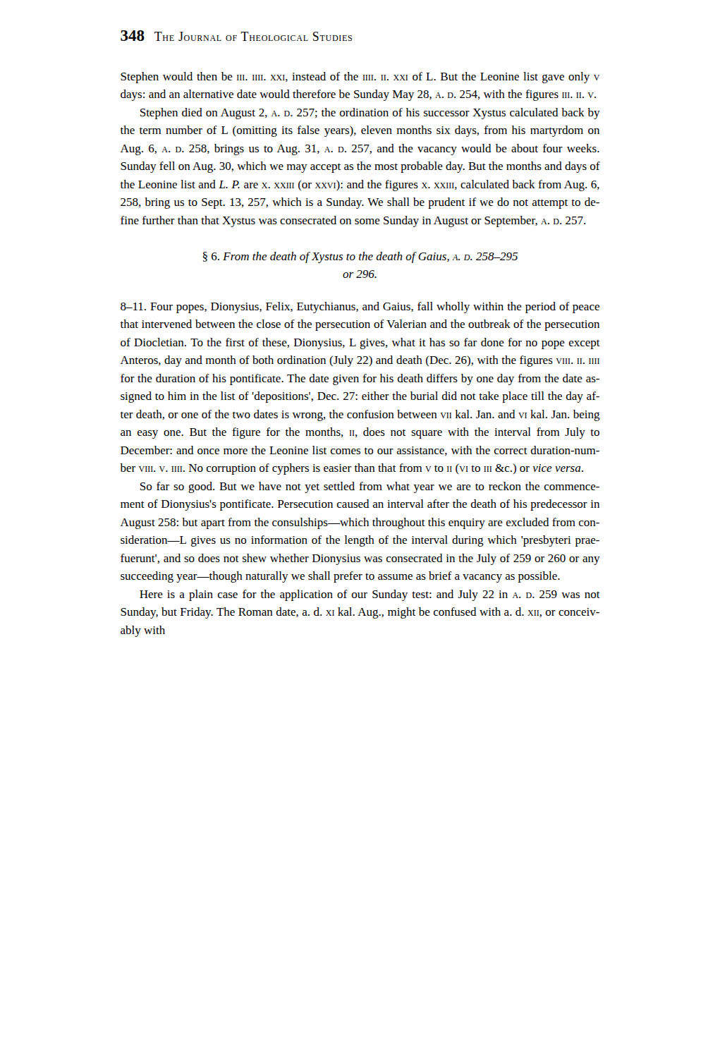348 The Journal of Theological Studies
Stephen would then be III. IIII. XXI, instead of the IIII. II. XXI of L. But the Leonine list gave only V days: and an alternative date would therefore be Sunday May 28, a. d. 254, with the figures III. II. V.
Stephen died on August 2, a. d. 257; the ordination of his successor Xystus calculated back by the term number of L (omitting its false years), eleven months six days, from his martyrdom on Aug. 6, a. d. 258, brings us to Aug. 31, a. d. 257, and the vacancy would be about four weeks. Sunday fell on Aug. 30, which we may accept as the most probable day. But the months and days of the Leonine list and L. P. are X. XXIII (or XXVI): and the figures X. XXIII, calculated back from Aug. 6, 258, bring us to Sept. 13, 257, which is a Sunday. We shall be prudent if we do not attempt to define further than that Xystus was consecrated on some Sunday in August or September, a. d. 257.
§ 6. From the death of Xystus to the death of Gaius, a. d. 258–295
or 296.
8–11. Four popes, Dionysius, Felix, Eutychianus, and Gaius, fall wholly within the period of peace that intervened between the close of the persecution of Valerian and the outbreak of the persecution of Diocletian. To the first of these, Dionysius, L gives, what it has so far done for no pope except Anteros, day and month of both ordination (July 22) and death (Dec. 26), with the figures VIII. II. IIII for the duration of his pontificate. The date given for his death differs by one day from the date assigned to him in the list of 'depositions', Dec. 27: either the burial did not take place till the day after death, or one of the two dates is wrong, the confusion between VII kal. Jan. and VI kal. Jan. being an easy one. But the figure for the months, II, does not square with the interval from July to December: and once more the Leonine list comes to our assistance, with the correct duration-number VIII. V. IIII. No corruption of cyphers is easier than that from V to II (VI to III &c.) or vice versa.
So far so good. But we have not yet settled from what year we are to reckon the commencement of Dionysius's pontificate. Persecution caused an interval after the death of his predecessor in August 258: but apart from the consulships—which throughout this enquiry are excluded from consideration—L gives us no information of the length of the interval during which 'presbyteri praefuerunt', and so does not shew whether Dionysius was consecrated in the July of 259 or 260 or any succeeding year—though naturally we shall prefer to assume as brief a vacancy as possible.
Here is a plain case for the application of our Sunday test: and July 22 in a. d. 259 was not Sunday, but Friday. The Roman date, a. d. XI kal. Aug., might be confused with a. d. XII, or conceivably with